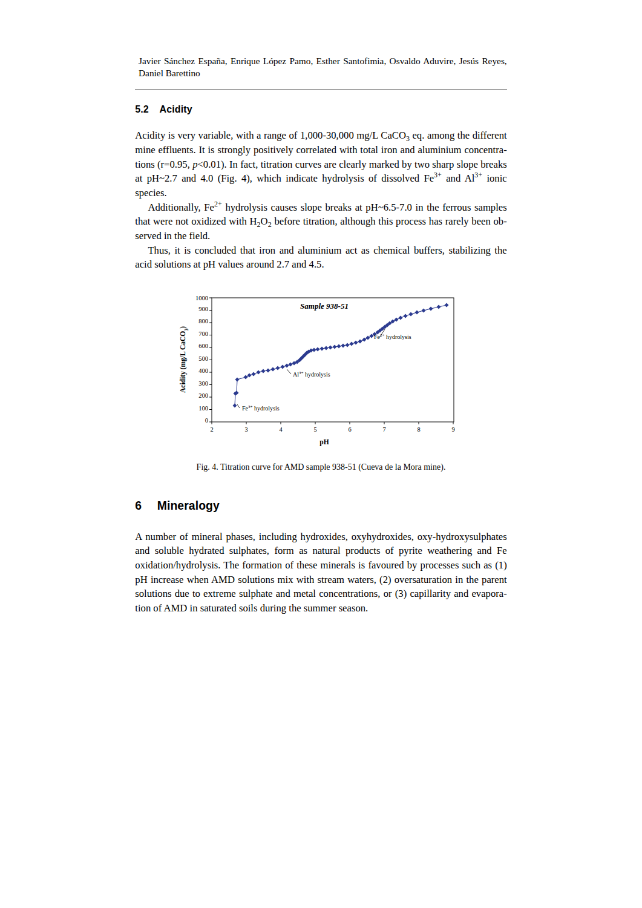Javier Sánchez España, Enrique López Pamo, Esther Santofimia, Osvaldo Aduvire, Jesús Reyes, Daniel Barettino
5.2 Acidity
Acidity is very variable, with a range of 1,000-30,000 mg/L CaCO3 eq. among the different mine effluents. It is strongly positively correlated with total iron and aluminium concentrations (r=0.95, p<0.01). In fact, titration curves are clearly marked by two sharp slope breaks at pH~2.7 and 4.0 (Fig. 4), which indicate hydrolysis of dissolved Fe3+ and Al3+ ionic species.
Additionally, Fe2+ hydrolysis causes slope breaks at pH~6.5-7.0 in the ferrous samples that were not oxidized with H2O2 before titration, although this process has rarely been observed in the field.
Thus, it is concluded that iron and aluminium act as chemical buffers, stabilizing the acid solutions at pH values around 2.7 and 4.5.
0 100 200 300 400 500 600 700 800 900 1000 2 3 4 5 6 7 8 9 pH Acidity (mg/L CaCO3) Sample 938-51 Fe3+ hydrolysis Al3+ hydrolysis Fe2+ hydrolysis
Fig. 4. Titration curve for AMD sample 938-51 (Cueva de la Mora mine).
6 Mineralogy
A number of mineral phases, including hydroxides, oxyhydroxides, oxy-hydroxysulphates and soluble hydrated sulphates, form as natural products of pyrite weathering and Fe oxidation/hydrolysis. The formation of these minerals is favoured by processes such as (1) pH increase when AMD solutions mix with stream waters, (2) oversaturation in the parent solutions due to extreme sulphate and metal concentrations, or (3) capillarity and evaporation of AMD in saturated soils during the summer season.